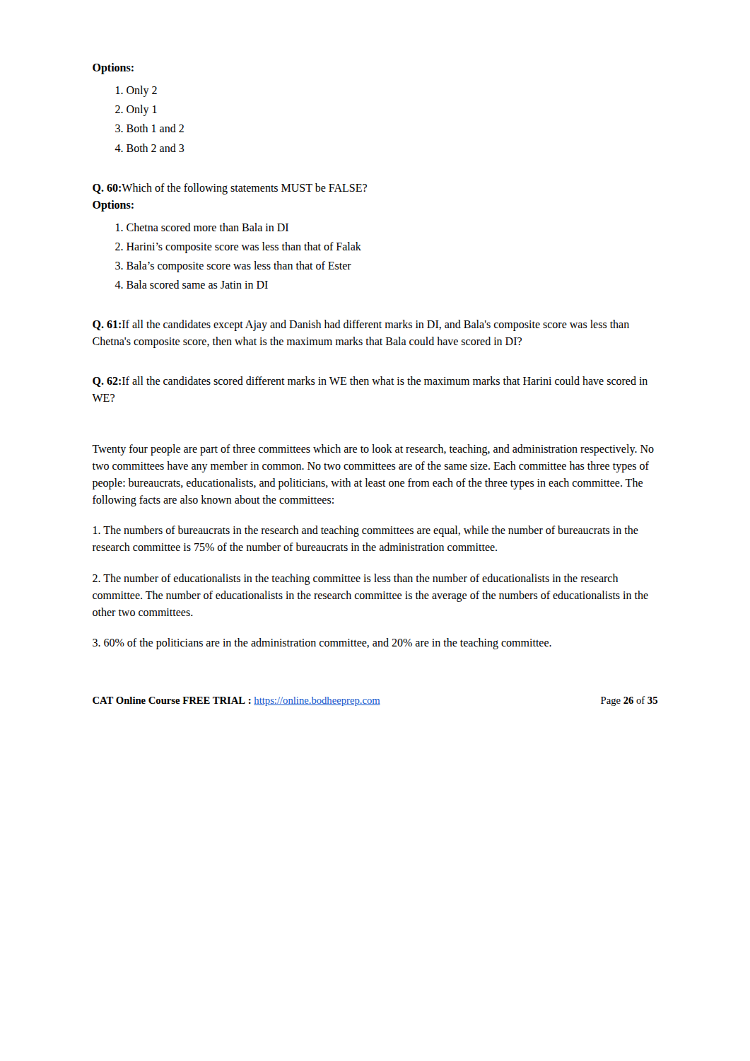Options:
Only 2
Only 1
Both 1 and 2
Both 2 and 3
Q. 60: Which of the following statements MUST be FALSE?
Options:
Chetna scored more than Bala in DI
Harini’s composite score was less than that of Falak
Bala’s composite score was less than that of Ester
Bala scored same as Jatin in DI
Q. 61: If all the candidates except Ajay and Danish had different marks in DI, and Bala's composite score was less than Chetna's composite score, then what is the maximum marks that Bala could have scored in DI?
Q. 62: If all the candidates scored different marks in WE then what is the maximum marks that Harini could have scored in WE?
Twenty four people are part of three committees which are to look at research, teaching, and administration respectively. No two committees have any member in common. No two committees are of the same size. Each committee has three types of people: bureaucrats, educationalists, and politicians, with at least one from each of the three types in each committee. The following facts are also known about the committees:
1. The numbers of bureaucrats in the research and teaching committees are equal, while the number of bureaucrats in the research committee is 75% of the number of bureaucrats in the administration committee.
2. The number of educationalists in the teaching committee is less than the number of educationalists in the research committee. The number of educationalists in the research committee is the average of the numbers of educationalists in the other two committees.
3. 60% of the politicians are in the administration committee, and 20% are in the teaching committee.
CAT Online Course FREE TRIAL : https://online.bodheeprep.com
Page 26 of 35